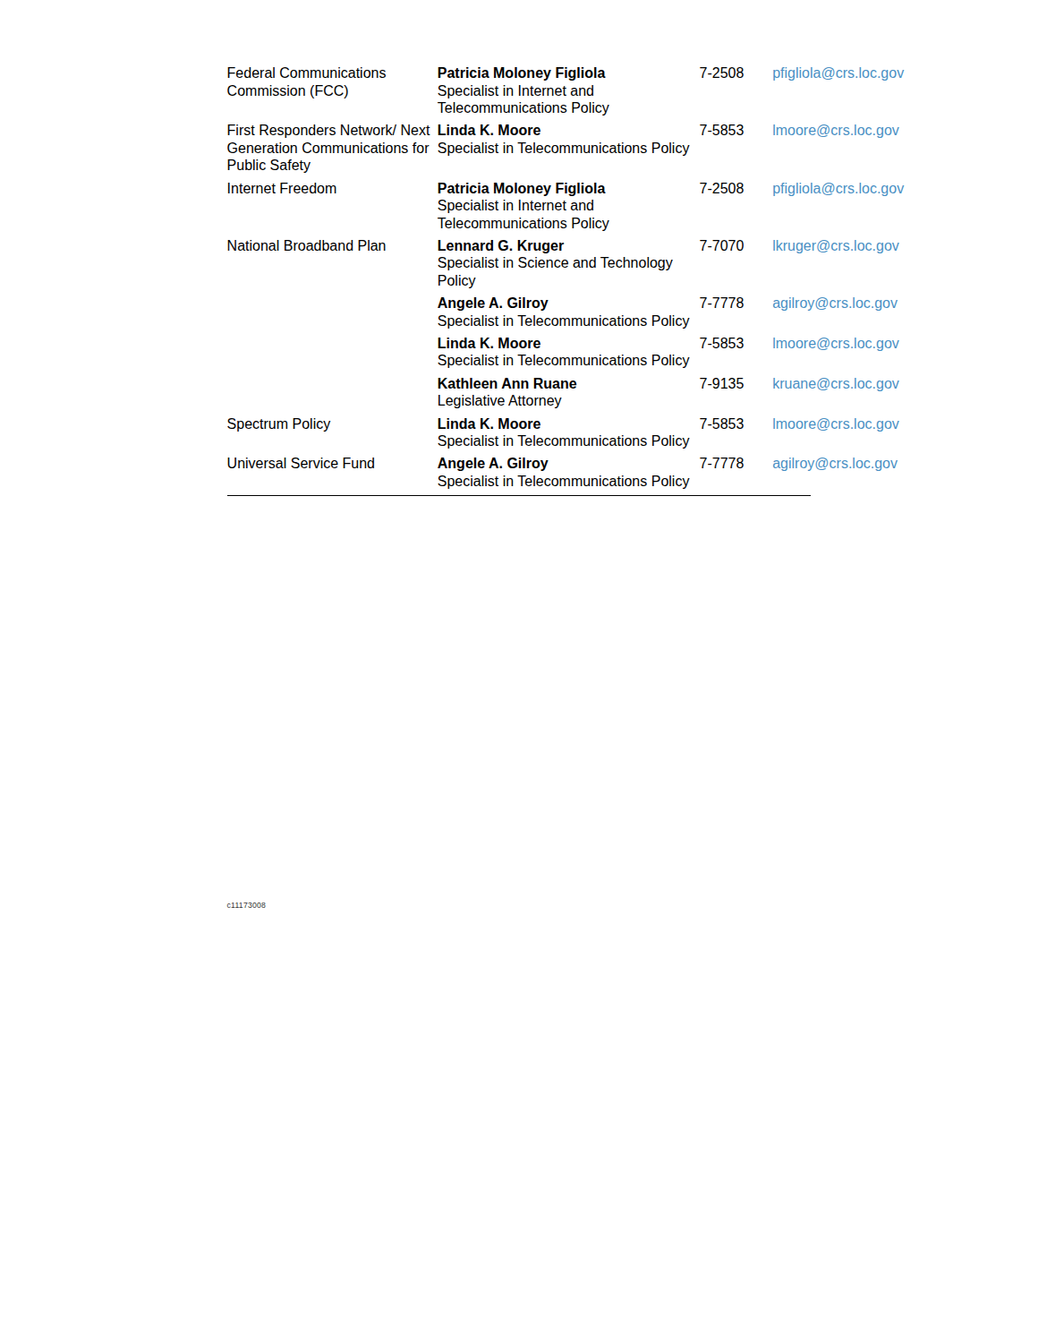| Federal Communications Commission (FCC) | Patricia Moloney Figliola Specialist in Internet and Telecommunications Policy | 7-2508 | pfigliola@crs.loc.gov |
| First Responders Network/ Next Generation Communications for Public Safety | Linda K. Moore Specialist in Telecommunications Policy | 7-5853 | lmoore@crs.loc.gov |
| Internet Freedom | Patricia Moloney Figliola Specialist in Internet and Telecommunications Policy | 7-2508 | pfigliola@crs.loc.gov |
| National Broadband Plan | Lennard G. Kruger Specialist in Science and Technology Policy | 7-7070 | lkruger@crs.loc.gov |
| | Angele A. Gilroy Specialist in Telecommunications Policy | 7-7778 | agilroy@crs.loc.gov |
| | Linda K. Moore Specialist in Telecommunications Policy | 7-5853 | lmoore@crs.loc.gov |
| | Kathleen Ann Ruane Legislative Attorney | 7-9135 | kruane@crs.loc.gov |
| Spectrum Policy | Linda K. Moore Specialist in Telecommunications Policy | 7-5853 | lmoore@crs.loc.gov |
| Universal Service Fund | Angele A. Gilroy Specialist in Telecommunications Policy | 7-7778 | agilroy@crs.loc.gov |
c11173008